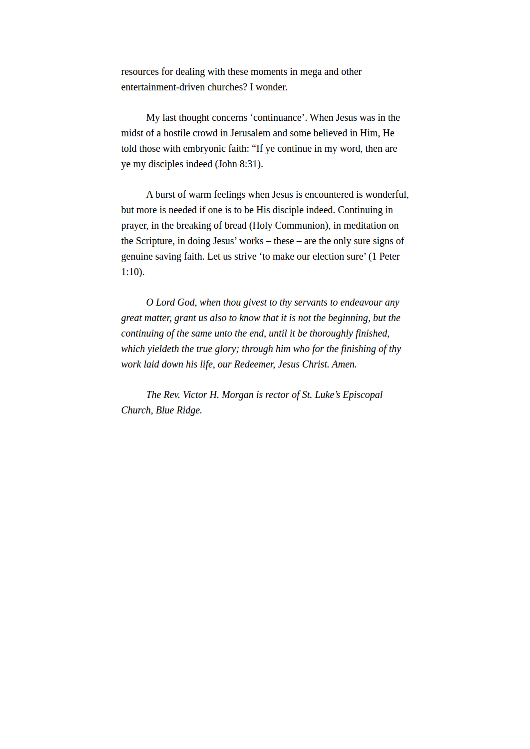resources for dealing with these moments in mega and other entertainment-driven churches? I wonder.
My last thought concerns ‘continuance’. When Jesus was in the midst of a hostile crowd in Jerusalem and some believed in Him, He told those with embryonic faith: “If ye continue in my word, then are ye my disciples indeed (John 8:31).
A burst of warm feelings when Jesus is encountered is wonderful, but more is needed if one is to be His disciple indeed. Continuing in prayer, in the breaking of bread (Holy Communion), in meditation on the Scripture, in doing Jesus’ works – these – are the only sure signs of genuine saving faith. Let us strive ‘to make our election sure’ (1 Peter 1:10).
O Lord God, when thou givest to thy servants to endeavour any great matter, grant us also to know that it is not the beginning, but the continuing of the same unto the end, until it be thoroughly finished, which yieldeth the true glory; through him who for the finishing of thy work laid down his life, our Redeemer, Jesus Christ. Amen.
The Rev. Victor H. Morgan is rector of St. Luke’s Episcopal Church, Blue Ridge.